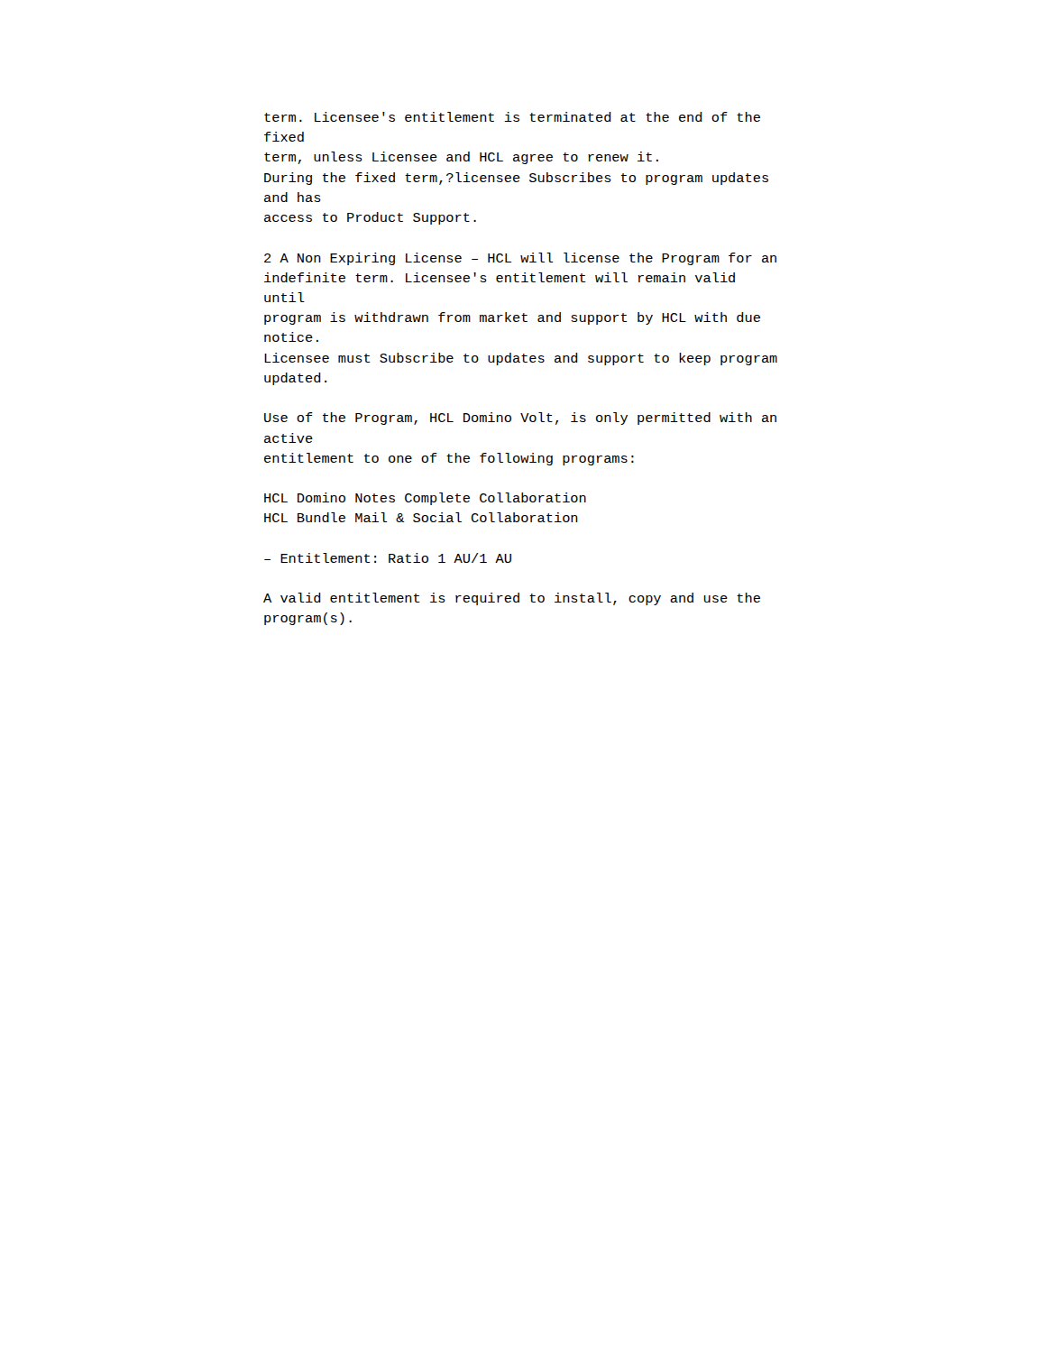term. Licensee's entitlement is terminated at the end of the fixed term, unless Licensee and HCL agree to renew it. During the fixed term,?licensee Subscribes to program updates and has access to Product Support.
2 A Non Expiring License – HCL will license the Program for an indefinite term. Licensee's entitlement will remain valid until program is withdrawn from market and support by HCL with due notice. Licensee must Subscribe to updates and support to keep program updated.
Use of the Program, HCL Domino Volt, is only permitted with an active entitlement to one of the following programs:
HCL Domino Notes Complete Collaboration HCL Bundle Mail & Social Collaboration
– Entitlement: Ratio 1 AU/1 AU
A valid entitlement is required to install, copy and use the program(s).